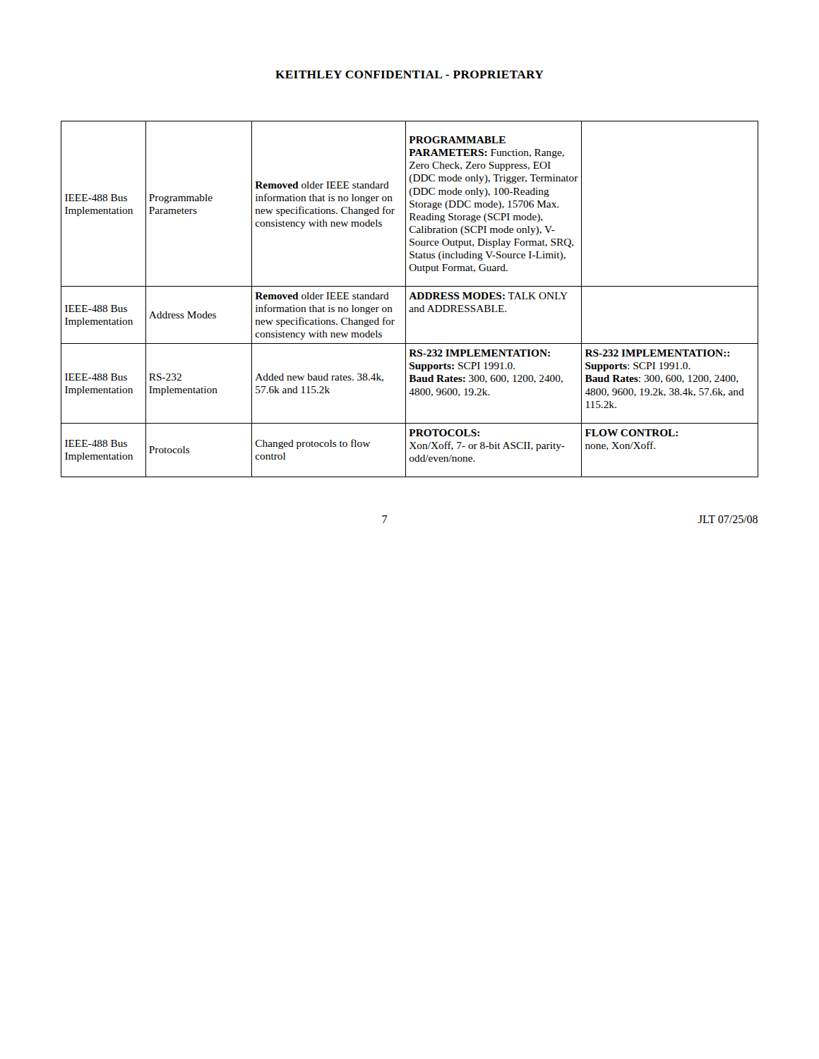KEITHLEY CONFIDENTIAL - PROPRIETARY
| IEEE-488 Bus Implementation | Programmable Parameters | Removed older IEEE standard information that is no longer on new specifications. Changed for consistency with new models | PROGRAMMABLE PARAMETERS: Function, Range, Zero Check, Zero Suppress, EOI (DDC mode only), Trigger, Terminator (DDC mode only), 100-Reading Storage (DDC mode), 15706 Max. Reading Storage (SCPI mode), Calibration (SCPI mode only), V-Source Output, Display Format, SRQ, Status (including V-Source I-Limit), Output Format, Guard. | |
| IEEE-488 Bus Implementation | Address Modes | Removed older IEEE standard information that is no longer on new specifications. Changed for consistency with new models | ADDRESS MODES: TALK ONLY and ADDRESSABLE. | |
| IEEE-488 Bus Implementation | RS-232 Implementation | Added new baud rates. 38.4k, 57.6k and 115.2k | RS-232 IMPLEMENTATION: Supports: SCPI 1991.0. Baud Rates: 300, 600, 1200, 2400, 4800, 9600, 19.2k. | RS-232 IMPLEMENTATION:: Supports : SCPI 1991.0. Baud Rates : 300, 600, 1200, 2400, 4800, 9600, 19.2k, 38.4k, 57.6k, and 115.2k. |
| IEEE-488 Bus Implementation | Protocols | Changed protocols to flow control | PROTOCOLS: Xon/Xoff, 7- or 8-bit ASCII, parity-odd/even/none. | FLOW CONTROL: none, Xon/Xoff. |
7 JLT 07/25/08